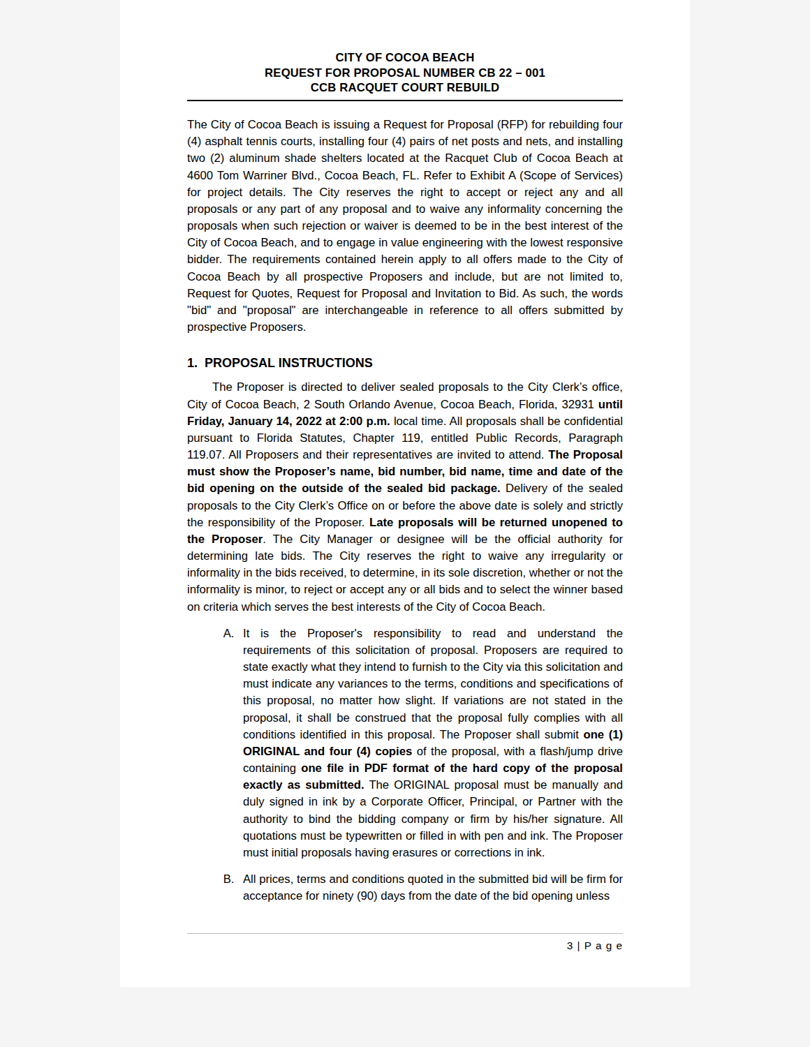CITY OF COCOA BEACH
REQUEST FOR PROPOSAL NUMBER CB 22 – 001
CCB RACQUET COURT REBUILD
The City of Cocoa Beach is issuing a Request for Proposal (RFP) for rebuilding four (4) asphalt tennis courts, installing four (4) pairs of net posts and nets, and installing two (2) aluminum shade shelters located at the Racquet Club of Cocoa Beach at 4600 Tom Warriner Blvd., Cocoa Beach, FL. Refer to Exhibit A (Scope of Services) for project details. The City reserves the right to accept or reject any and all proposals or any part of any proposal and to waive any informality concerning the proposals when such rejection or waiver is deemed to be in the best interest of the City of Cocoa Beach, and to engage in value engineering with the lowest responsive bidder. The requirements contained herein apply to all offers made to the City of Cocoa Beach by all prospective Proposers and include, but are not limited to, Request for Quotes, Request for Proposal and Invitation to Bid. As such, the words "bid" and "proposal" are interchangeable in reference to all offers submitted by prospective Proposers.
1. PROPOSAL INSTRUCTIONS
The Proposer is directed to deliver sealed proposals to the City Clerk’s office, City of Cocoa Beach, 2 South Orlando Avenue, Cocoa Beach, Florida, 32931 until Friday, January 14, 2022 at 2:00 p.m. local time. All proposals shall be confidential pursuant to Florida Statutes, Chapter 119, entitled Public Records, Paragraph 119.07. All Proposers and their representatives are invited to attend. The Proposal must show the Proposer’s name, bid number, bid name, time and date of the bid opening on the outside of the sealed bid package. Delivery of the sealed proposals to the City Clerk’s Office on or before the above date is solely and strictly the responsibility of the Proposer. Late proposals will be returned unopened to the Proposer. The City Manager or designee will be the official authority for determining late bids. The City reserves the right to waive any irregularity or informality in the bids received, to determine, in its sole discretion, whether or not the informality is minor, to reject or accept any or all bids and to select the winner based on criteria which serves the best interests of the City of Cocoa Beach.
It is the Proposer's responsibility to read and understand the requirements of this solicitation of proposal. Proposers are required to state exactly what they intend to furnish to the City via this solicitation and must indicate any variances to the terms, conditions and specifications of this proposal, no matter how slight. If variations are not stated in the proposal, it shall be construed that the proposal fully complies with all conditions identified in this proposal. The Proposer shall submit one (1) ORIGINAL and four (4) copies of the proposal, with a flash/jump drive containing one file in PDF format of the hard copy of the proposal exactly as submitted. The ORIGINAL proposal must be manually and duly signed in ink by a Corporate Officer, Principal, or Partner with the authority to bind the bidding company or firm by his/her signature. All quotations must be typewritten or filled in with pen and ink. The Proposer must initial proposals having erasures or corrections in ink.
All prices, terms and conditions quoted in the submitted bid will be firm for acceptance for ninety (90) days from the date of the bid opening unless
3 | P a g e